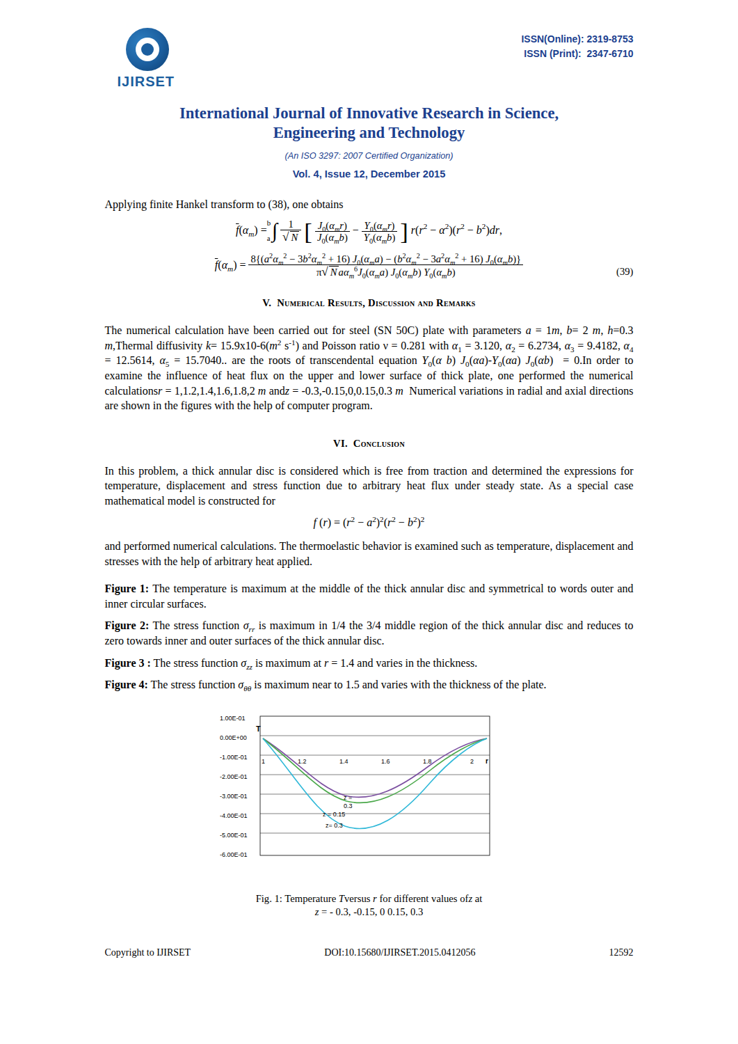IJIRSET
ISSN(Online): 2319-8753
ISSN (Print): 2347-6710
International Journal of Innovative Research in Science,
Engineering and Technology
(An ISO 3297: 2007 Certified Organization)
Vol. 4, Issue 12, December 2015
Applying finite Hankel transform to (38), one obtains
f(αm) = b a∫ 1 N [ J0(αmr) J0(αmb) − Y0(αmr) Y0(αmb) ] r(r2 − α2)(r2 − b2)dr,
f(αm) = 8{(a2αm2 − 3b2αm2 + 16) J0(αma) − (b2αm2 − 3a2αm2 + 16) J0(αmb)} π Naαm6J0(αma) J0(αmb) Y0(αmb)
(39)
V. Numerical Results, Discussion and Remarks
The numerical calculation have been carried out for steel (SN 50C) plate with parameters a = 1m, b= 2 m, h=0.3 m,Thermal diffusivity k= 15.9x10-6(m2 s-1) and Poisson ratio ν = 0.281 with α1 = 3.120, α2 = 6.2734, α3 = 9.4182, α4 = 12.5614, α5 = 15.7040.. are the roots of transcendental equation Y0(α b) J0(αa)-Y0(αa) J0(αb) = 0.In order to examine the influence of heat flux on the upper and lower surface of thick plate, one performed the numerical calculationsr = 1,1.2,1.4,1.6,1.8,2 m andz = -0.3,-0.15,0,0.15,0.3 m Numerical variations in radial and axial directions are shown in the figures with the help of computer program.
VI. Conclusion
In this problem, a thick annular disc is considered which is free from traction and determined the expressions for temperature, displacement and stress function due to arbitrary heat flux under steady state. As a special case mathematical model is constructed for
f (r) = (r2 − a2)2(r2 − b2)2
and performed numerical calculations. The thermoelastic behavior is examined such as temperature, displacement and stresses with the help of arbitrary heat applied.
Figure 1: The temperature is maximum at the middle of the thick annular disc and symmetrical to words outer and inner circular surfaces.
Figure 2: The stress function σrr is maximum in 1/4 the 3/4 middle region of the thick annular disc and reduces to zero towards inner and outer surfaces of the thick annular disc.
Figure 3 : The stress function σzz is maximum at r = 1.4 and varies in the thickness.
Figure 4: The stress function σθθ is maximum near to 1.5 and varies with the thickness of the plate.
1.00E-01 0.00E+00 -1.00E-01 -2.00E-01 -3.00E-01 -4.00E-01 -5.00E-01 -6.00E-01 1 1.2 1.4 1.6 1.8 2 r T z = 0.3 z = 0.15 z= 0.3
Fig. 1: Temperature Tversus r for different values ofz at
z = - 0.3, -0.15, 0 0.15, 0.3
Copyright to IJIRSET
DOI:10.15680/IJIRSET.2015.0412056
12592